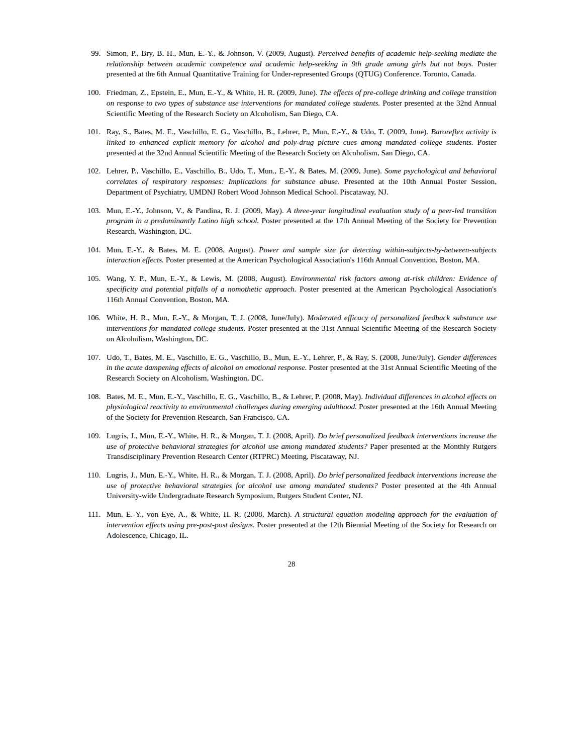99. Simon, P., Bry, B. H., Mun, E.-Y., & Johnson, V. (2009, August). Perceived benefits of academic help-seeking mediate the relationship between academic competence and academic help-seeking in 9th grade among girls but not boys. Poster presented at the 6th Annual Quantitative Training for Under-represented Groups (QTUG) Conference. Toronto, Canada.
100. Friedman, Z., Epstein, E., Mun, E.-Y., & White, H. R. (2009, June). The effects of pre-college drinking and college transition on response to two types of substance use interventions for mandated college students. Poster presented at the 32nd Annual Scientific Meeting of the Research Society on Alcoholism, San Diego, CA.
101. Ray, S., Bates, M. E., Vaschillo, E. G., Vaschillo, B., Lehrer, P., Mun, E.-Y., & Udo, T. (2009, June). Baroreflex activity is linked to enhanced explicit memory for alcohol and poly-drug picture cues among mandated college students. Poster presented at the 32nd Annual Scientific Meeting of the Research Society on Alcoholism, San Diego, CA.
102. Lehrer, P., Vaschillo, E., Vaschillo, B., Udo, T., Mun., E.-Y., & Bates, M. (2009, June). Some psychological and behavioral correlates of respiratory responses: Implications for substance abuse. Presented at the 10th Annual Poster Session, Department of Psychiatry, UMDNJ Robert Wood Johnson Medical School. Piscataway, NJ.
103. Mun, E.-Y., Johnson, V., & Pandina, R. J. (2009, May). A three-year longitudinal evaluation study of a peer-led transition program in a predominantly Latino high school. Poster presented at the 17th Annual Meeting of the Society for Prevention Research, Washington, DC.
104. Mun, E.-Y., & Bates, M. E. (2008, August). Power and sample size for detecting within-subjects-by-between-subjects interaction effects. Poster presented at the American Psychological Association's 116th Annual Convention, Boston, MA.
105. Wang, Y. P., Mun, E.-Y., & Lewis, M. (2008, August). Environmental risk factors among at-risk children: Evidence of specificity and potential pitfalls of a nomothetic approach. Poster presented at the American Psychological Association's 116th Annual Convention, Boston, MA.
106. White, H. R., Mun, E.-Y., & Morgan, T. J. (2008, June/July). Moderated efficacy of personalized feedback substance use interventions for mandated college students. Poster presented at the 31st Annual Scientific Meeting of the Research Society on Alcoholism, Washington, DC.
107. Udo, T., Bates, M. E., Vaschillo, E. G., Vaschillo, B., Mun, E.-Y., Lehrer, P., & Ray, S. (2008, June/July). Gender differences in the acute dampening effects of alcohol on emotional response. Poster presented at the 31st Annual Scientific Meeting of the Research Society on Alcoholism, Washington, DC.
108. Bates, M. E., Mun, E.-Y., Vaschillo, E. G., Vaschillo, B., & Lehrer, P. (2008, May). Individual differences in alcohol effects on physiological reactivity to environmental challenges during emerging adulthood. Poster presented at the 16th Annual Meeting of the Society for Prevention Research, San Francisco, CA.
109. Lugris, J., Mun, E.-Y., White, H. R., & Morgan, T. J. (2008, April). Do brief personalized feedback interventions increase the use of protective behavioral strategies for alcohol use among mandated students? Paper presented at the Monthly Rutgers Transdisciplinary Prevention Research Center (RTPRC) Meeting, Piscataway, NJ.
110. Lugris, J., Mun, E.-Y., White, H. R., & Morgan, T. J. (2008, April). Do brief personalized feedback interventions increase the use of protective behavioral strategies for alcohol use among mandated students? Poster presented at the 4th Annual University-wide Undergraduate Research Symposium, Rutgers Student Center, NJ.
111. Mun, E.-Y., von Eye, A., & White, H. R. (2008, March). A structural equation modeling approach for the evaluation of intervention effects using pre-post-post designs. Poster presented at the 12th Biennial Meeting of the Society for Research on Adolescence, Chicago, IL.
28